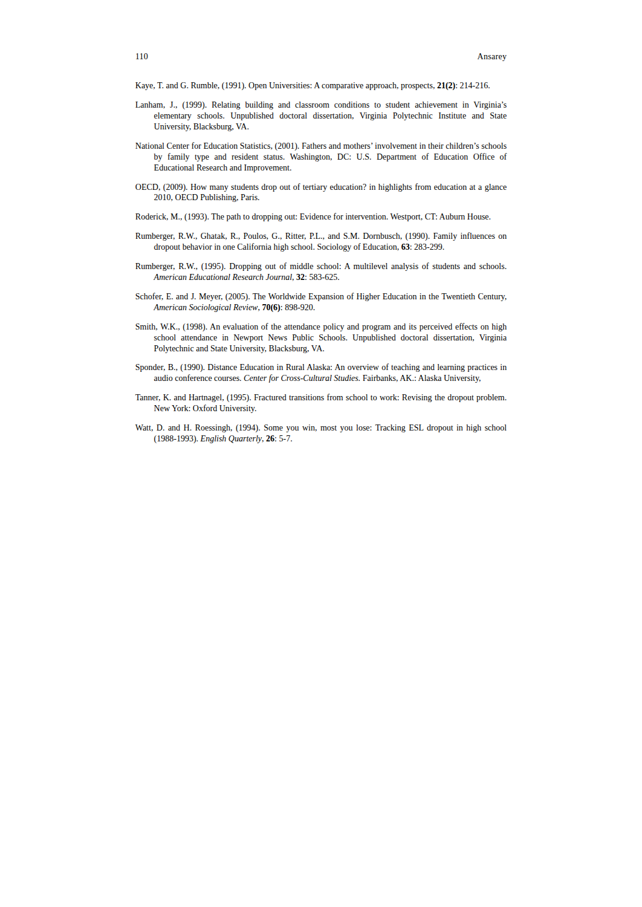110 Ansarey
Kaye, T. and G. Rumble, (1991). Open Universities: A comparative approach, prospects, 21(2): 214-216.
Lanham, J., (1999). Relating building and classroom conditions to student achievement in Virginia’s elementary schools. Unpublished doctoral dissertation, Virginia Polytechnic Institute and State University, Blacksburg, VA.
National Center for Education Statistics, (2001). Fathers and mothers’ involvement in their children’s schools by family type and resident status. Washington, DC: U.S. Department of Education Office of Educational Research and Improvement.
OECD, (2009). How many students drop out of tertiary education? in highlights from education at a glance 2010, OECD Publishing, Paris.
Roderick, M., (1993). The path to dropping out: Evidence for intervention. Westport, CT: Auburn House.
Rumberger, R.W., Ghatak, R., Poulos, G., Ritter, P.L., and S.M. Dornbusch, (1990). Family influences on dropout behavior in one California high school. Sociology of Education, 63: 283-299.
Rumberger, R.W., (1995). Dropping out of middle school: A multilevel analysis of students and schools. American Educational Research Journal, 32: 583-625.
Schofer, E. and J. Meyer, (2005). The Worldwide Expansion of Higher Education in the Twentieth Century, American Sociological Review, 70(6): 898-920.
Smith, W.K., (1998). An evaluation of the attendance policy and program and its perceived effects on high school attendance in Newport News Public Schools. Unpublished doctoral dissertation, Virginia Polytechnic and State University, Blacksburg, VA.
Sponder, B., (1990). Distance Education in Rural Alaska: An overview of teaching and learning practices in audio conference courses. Center for Cross-Cultural Studies. Fairbanks, AK.: Alaska University,
Tanner, K. and Hartnagel, (1995). Fractured transitions from school to work: Revising the dropout problem. New York: Oxford University.
Watt, D. and H. Roessingh, (1994). Some you win, most you lose: Tracking ESL dropout in high school (1988-1993). English Quarterly, 26: 5-7.